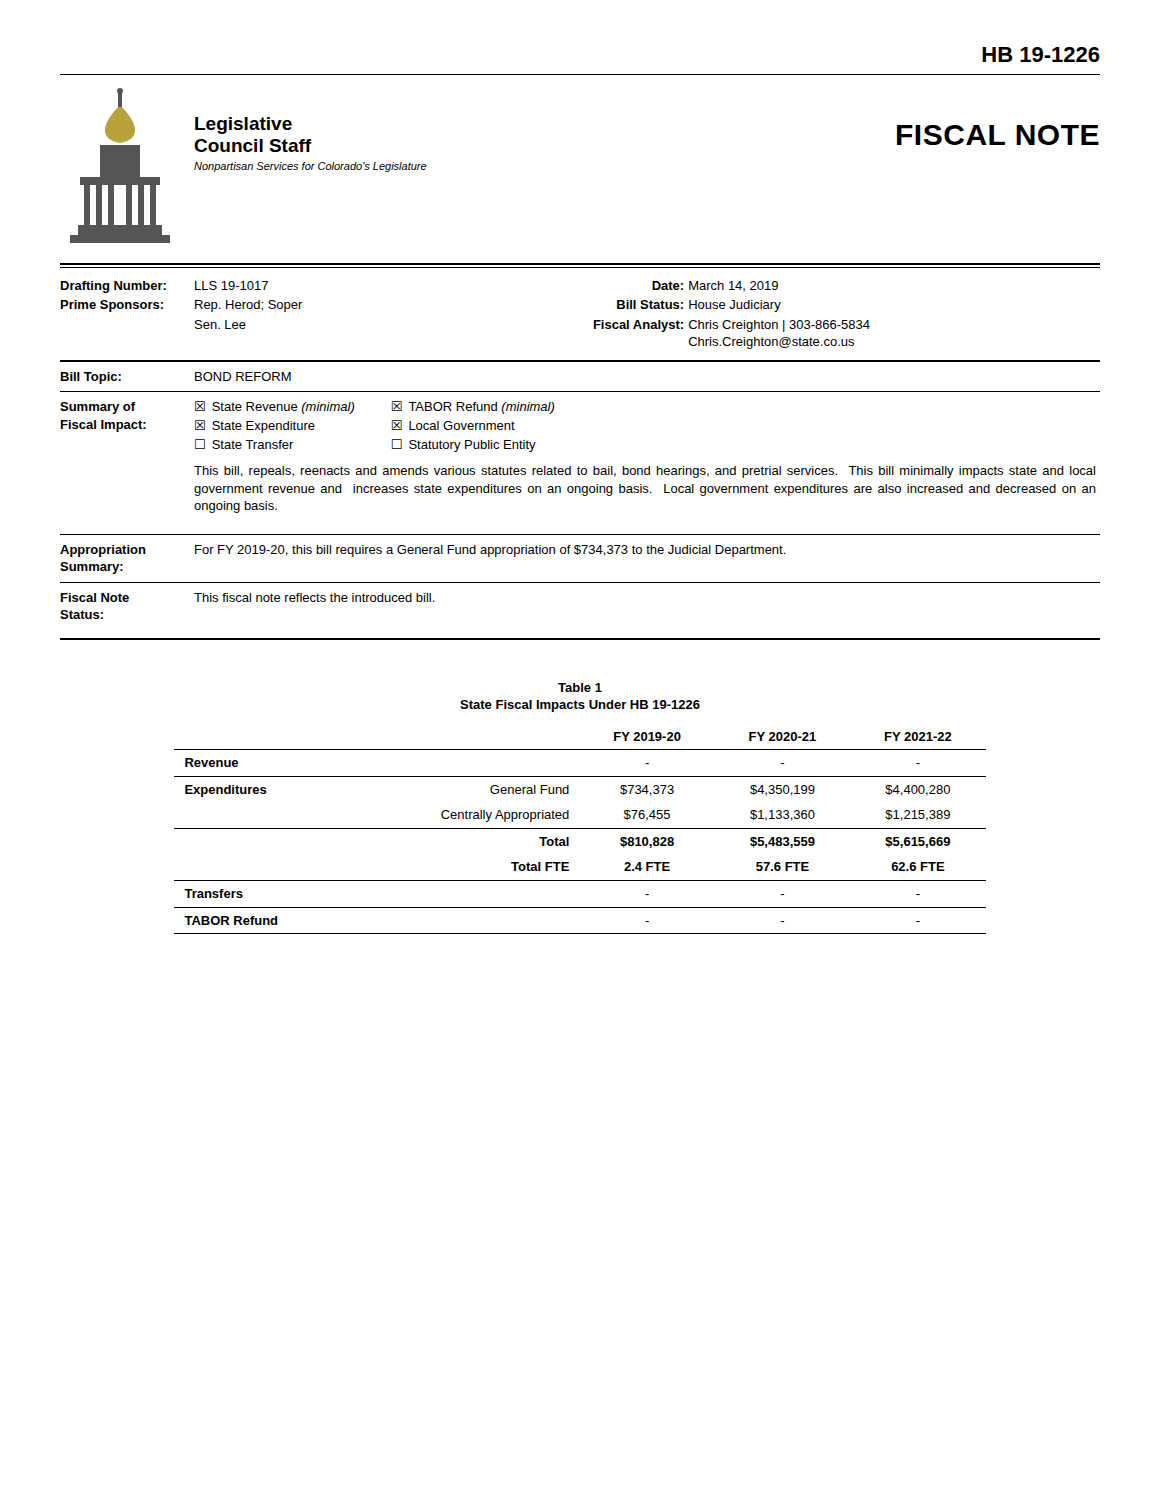HB 19-1226
Legislative
Council Staff Nonpartisan Services for Colorado's Legislature
FISCAL NOTE
| Drafting Number: | LLS 19-1017 | | Date: | March 14, 2019 |
| Prime Sponsors: | Rep. Herod; Soper | | Bill Status: | House Judiciary |
| | Sen. Lee | | Fiscal Analyst: | Chris Creighton / 303-866-5834 Chris.Creighton@state.co.us |
| Bill Topic: | BOND REFORM |
| Summary of Fiscal Impact: | / ☒ / State Revenue (minimal) / ☒ / TABOR Refund (minimal) / / ☒ / State Expenditure / ☒ / Local Government / / ☐ / State Transfer / ☐ / Statutory Public Entity / This bill, repeals, reenacts and amends various statutes related to bail, bond hearings, and pretrial services. This bill minimally impacts state and local government revenue and increases state expenditures on an ongoing basis. Local government expenditures are also increased and decreased on an ongoing basis. |
| Appropriation Summary: | For FY 2019-20, this bill requires a General Fund appropriation of $734,373 to the Judicial Department. |
| Fiscal Note Status: | This fiscal note reflects the introduced bill. |
Table 1
State Fiscal Impacts Under HB 19-1226
| | | FY 2019-20 | FY 2020-21 | FY 2021-22 |
| --- | --- | --- | --- | --- |
| Revenue | | - | - | - |
| Expenditures | General Fund | $734,373 | $4,350,199 | $4,400,280 |
| | Centrally Appropriated | $76,455 | $1,133,360 | $1,215,389 |
| | Total | $810,828 | $5,483,559 | $5,615,669 |
| | Total FTE | 2.4 FTE | 57.6 FTE | 62.6 FTE |
| Transfers | | - | - | - |
| TABOR Refund | | - | - | - |